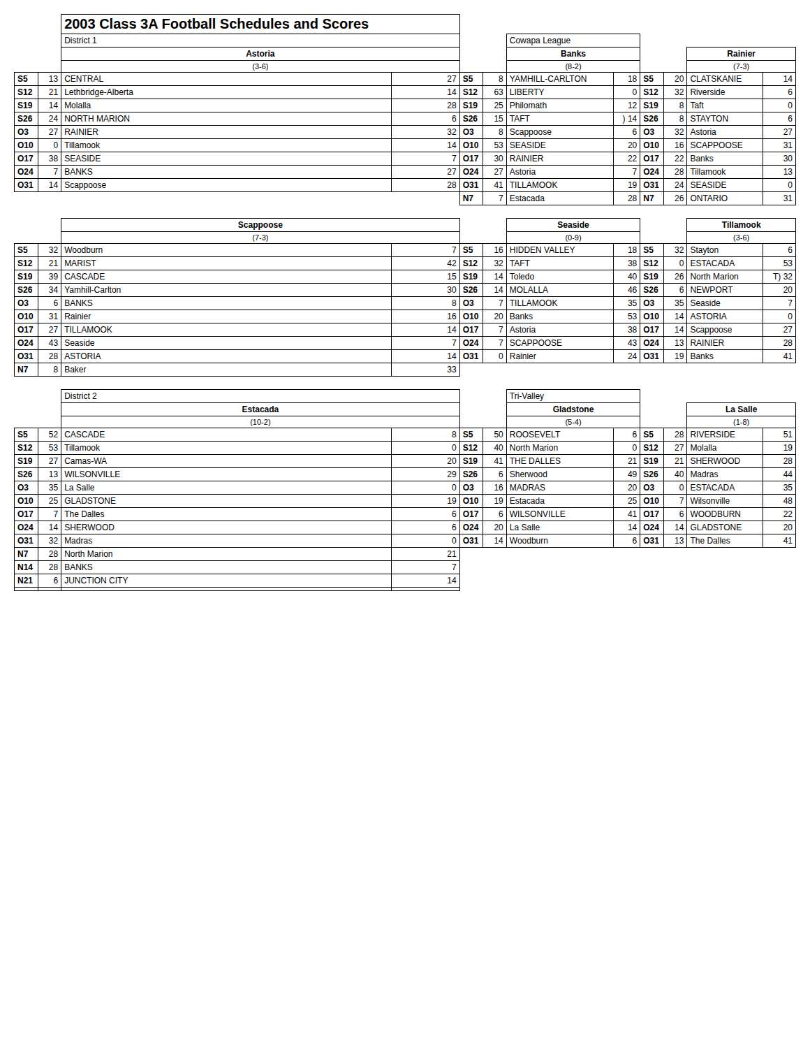| | | 2003 Class 3A Football Schedules and Scores | | | | | | |
| | | District 1 | | | Cowapa League | | | |
| | | Astoria | | | Banks | | | Rainier |
| | | (3-6) | | | (8-2) | | | (7-3) |
| S5 | 13 | CENTRAL | 27 | S5 | 8 | YAMHILL-CARLTON | 18 | S5 | 20 | CLATSKANIE | 14 |
| S12 | 21 | Lethbridge-Alberta | 14 | S12 | 63 | LIBERTY | 0 | S12 | 32 | Riverside | 6 |
| S19 | 14 | Molalla | 28 | S19 | 25 | Philomath | 12 | S19 | 8 | Taft | 0 |
| S26 | 24 | NORTH MARION | 6 | S26 | 15 | TAFT | ) 14 | S26 | 8 | STAYTON | 6 |
| O3 | 27 | RAINIER | 32 | O3 | 8 | Scappoose | 6 | O3 | 32 | Astoria | 27 |
| O10 | 0 | Tillamook | 14 | O10 | 53 | SEASIDE | 20 | O10 | 16 | SCAPPOOSE | 31 |
| O17 | 38 | SEASIDE | 7 | O17 | 30 | RAINIER | 22 | O17 | 22 | Banks | 30 |
| O24 | 7 | BANKS | 27 | O24 | 27 | Astoria | 7 | O24 | 28 | Tillamook | 13 |
| O31 | 14 | Scappoose | 28 | O31 | 41 | TILLAMOOK | 19 | O31 | 24 | SEASIDE | 0 |
| | | | | N7 | 7 | Estacada | 28 | N7 | 26 | ONTARIO | 31 |
| | | Scappoose | | | Seaside | | | Tillamook |
| | | (7-3) | | | (0-9) | | | (3-6) |
| S5 | 32 | Woodburn | 7 | S5 | 16 | HIDDEN VALLEY | 18 | S5 | 32 | Stayton | 6 |
| S12 | 21 | MARIST | 42 | S12 | 32 | TAFT | 38 | S12 | 0 | ESTACADA | 53 |
| S19 | 39 | CASCADE | 15 | S19 | 14 | Toledo | 40 | S19 | 26 | North Marion | T) 32 |
| S26 | 34 | Yamhill-Carlton | 30 | S26 | 14 | MOLALLA | 46 | S26 | 6 | NEWPORT | 20 |
| O3 | 6 | BANKS | 8 | O3 | 7 | TILLAMOOK | 35 | O3 | 35 | Seaside | 7 |
| O10 | 31 | Rainier | 16 | O10 | 20 | Banks | 53 | O10 | 14 | ASTORIA | 0 |
| O17 | 27 | TILLAMOOK | 14 | O17 | 7 | Astoria | 38 | O17 | 14 | Scappoose | 27 |
| O24 | 43 | Seaside | 7 | O24 | 7 | SCAPPOOSE | 43 | O24 | 13 | RAINIER | 28 |
| O31 | 28 | ASTORIA | 14 | O31 | 0 | Rainier | 24 | O31 | 19 | Banks | 41 |
| N7 | 8 | Baker | 33 | | | | | | | | |
| | | District 2 | | | Tri-Valley | | | |
| | | Estacada | | | Gladstone | | | La Salle |
| | | (10-2) | | | (5-4) | | | (1-8) |
| S5 | 52 | CASCADE | 8 | S5 | 50 | ROOSEVELT | 6 | S5 | 28 | RIVERSIDE | 51 |
| S12 | 53 | Tillamook | 0 | S12 | 40 | North Marion | 0 | S12 | 27 | Molalla | 19 |
| S19 | 27 | Camas-WA | 20 | S19 | 41 | THE DALLES | 21 | S19 | 21 | SHERWOOD | 28 |
| S26 | 13 | WILSONVILLE | 29 | S26 | 6 | Sherwood | 49 | S26 | 40 | Madras | 44 |
| O3 | 35 | La Salle | 0 | O3 | 16 | MADRAS | 20 | O3 | 0 | ESTACADA | 35 |
| O10 | 25 | GLADSTONE | 19 | O10 | 19 | Estacada | 25 | O10 | 7 | Wilsonville | 48 |
| O17 | 7 | The Dalles | 6 | O17 | 6 | WILSONVILLE | 41 | O17 | 6 | WOODBURN | 22 |
| O24 | 14 | SHERWOOD | 6 | O24 | 20 | La Salle | 14 | O24 | 14 | GLADSTONE | 20 |
| O31 | 32 | Madras | 0 | O31 | 14 | Woodburn | 6 | O31 | 13 | The Dalles | 41 |
| N7 | 28 | North Marion | 21 | | | | | | | | |
| N14 | 28 | BANKS | 7 | | | | | | | | |
| N21 | 6 | JUNCTION CITY | 14 | | | | | | | | |